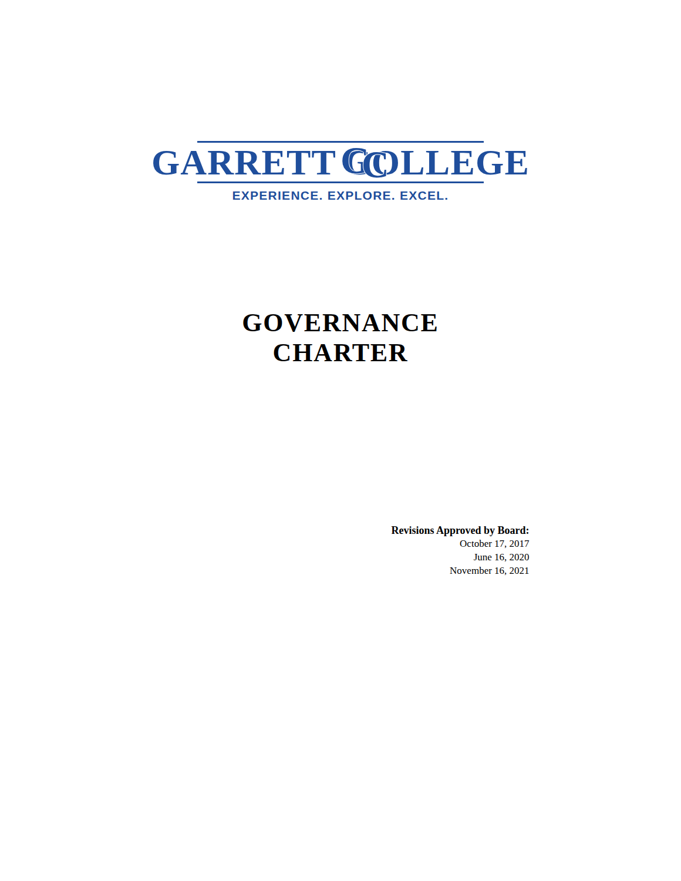GARRETT GC COLLEGE
EXPERIENCE. EXPLORE. EXCEL.
Governance Charter
Revisions Approved by Board:
October 17, 2017
June 16, 2020
November 16, 2021